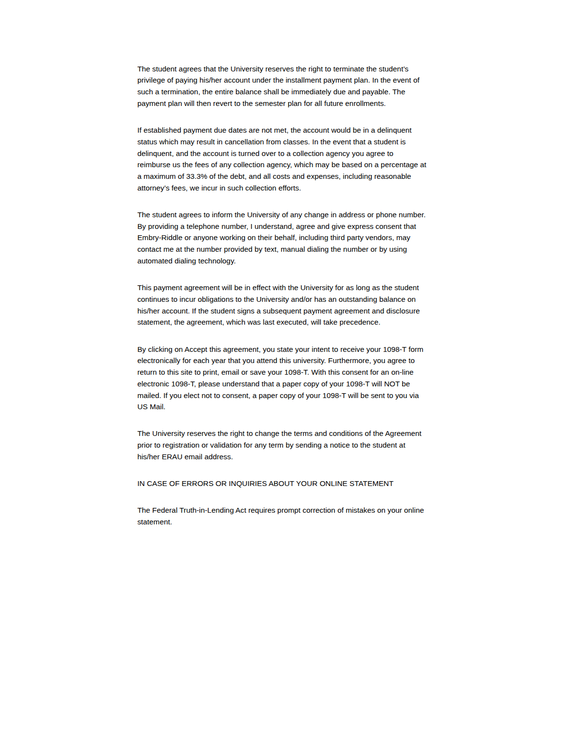The student agrees that the University reserves the right to terminate the student’s privilege of paying his/her account under the installment payment plan. In the event of such a termination, the entire balance shall be immediately due and payable. The payment plan will then revert to the semester plan for all future enrollments.
If established payment due dates are not met, the account would be in a delinquent status which may result in cancellation from classes. In the event that a student is delinquent, and the account is turned over to a collection agency you agree to reimburse us the fees of any collection agency, which may be based on a percentage at a maximum of 33.3% of the debt, and all costs and expenses, including reasonable attorney’s fees, we incur in such collection efforts.
The student agrees to inform the University of any change in address or phone number. By providing a telephone number, I understand, agree and give express consent that Embry-Riddle or anyone working on their behalf, including third party vendors, may contact me at the number provided by text, manual dialing the number or by using automated dialing technology.
This payment agreement will be in effect with the University for as long as the student continues to incur obligations to the University and/or has an outstanding balance on his/her account. If the student signs a subsequent payment agreement and disclosure statement, the agreement, which was last executed, will take precedence.
By clicking on Accept this agreement, you state your intent to receive your 1098-T form electronically for each year that you attend this university. Furthermore, you agree to return to this site to print, email or save your 1098-T. With this consent for an on-line electronic 1098-T, please understand that a paper copy of your 1098-T will NOT be mailed. If you elect not to consent, a paper copy of your 1098-T will be sent to you via US Mail.
The University reserves the right to change the terms and conditions of the Agreement prior to registration or validation for any term by sending a notice to the student at his/her ERAU email address.
IN CASE OF ERRORS OR INQUIRIES ABOUT YOUR ONLINE STATEMENT
The Federal Truth-in-Lending Act requires prompt correction of mistakes on your online statement.